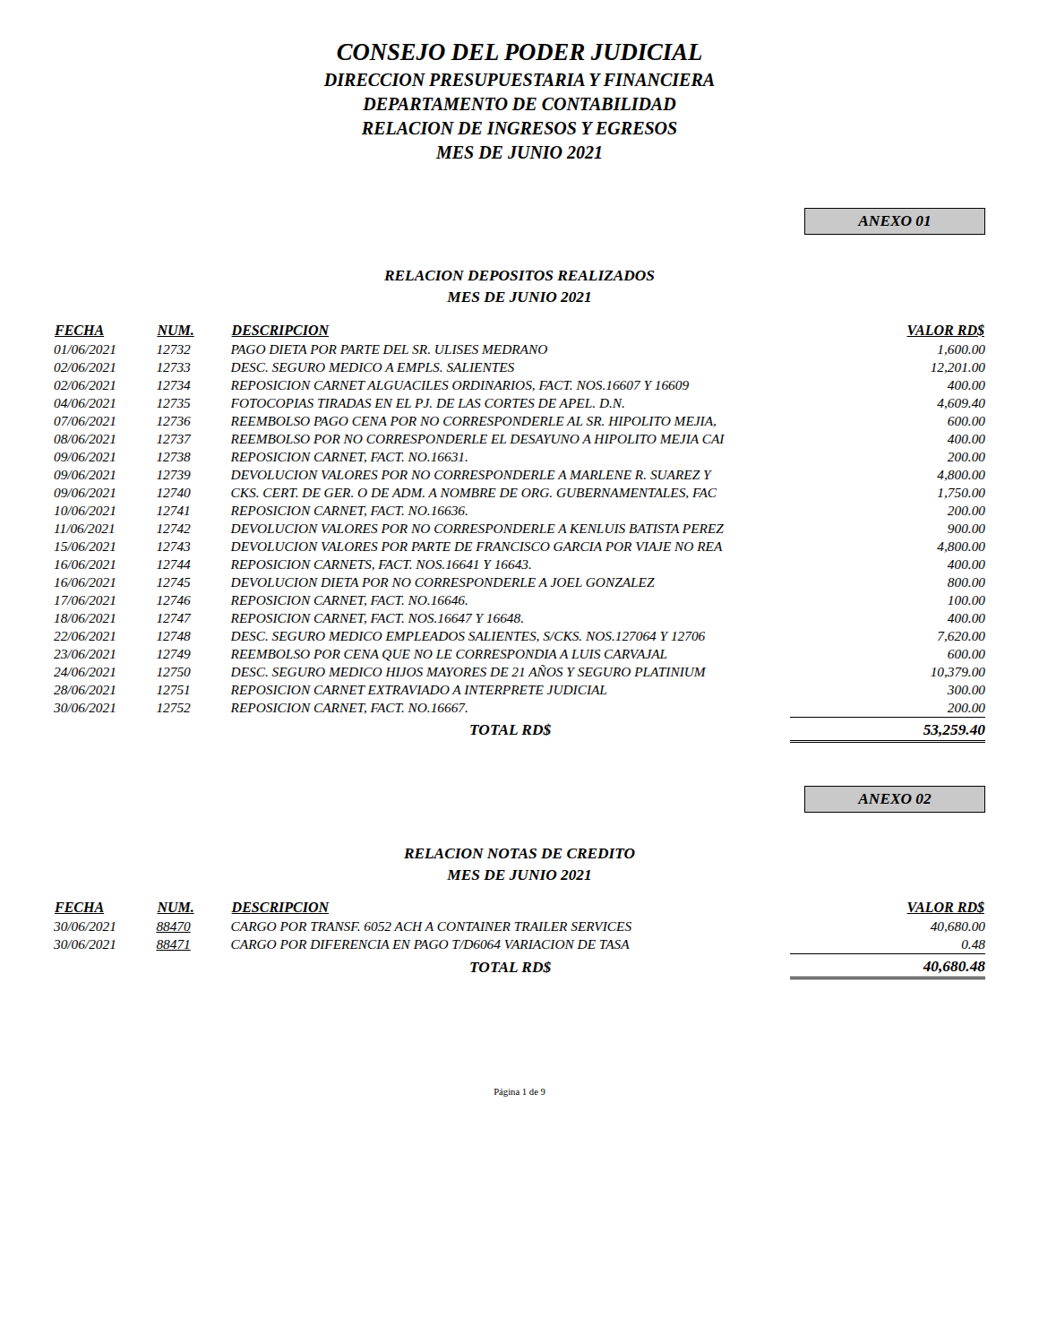CONSEJO DEL PODER JUDICIAL
DIRECCION PRESUPUESTARIA Y FINANCIERA
DEPARTAMENTO DE CONTABILIDAD
RELACION DE INGRESOS Y EGRESOS
MES DE JUNIO 2021
ANEXO 01
RELACION DEPOSITOS REALIZADOS
MES DE JUNIO 2021
| FECHA | NUM. | DESCRIPCION | VALOR RD$ |
| --- | --- | --- | --- |
| 01/06/2021 | 12732 | PAGO DIETA POR PARTE DEL SR. ULISES MEDRANO | 1,600.00 |
| 02/06/2021 | 12733 | DESC. SEGURO MEDICO A EMPLS. SALIENTES | 12,201.00 |
| 02/06/2021 | 12734 | REPOSICION CARNET ALGUACILES ORDINARIOS, FACT. NOS.16607 Y 16609 | 400.00 |
| 04/06/2021 | 12735 | FOTOCOPIAS TIRADAS EN EL PJ. DE LAS CORTES DE APEL. D.N. | 4,609.40 |
| 07/06/2021 | 12736 | REEMBOLSO PAGO CENA POR NO CORRESPONDERLE AL SR. HIPOLITO MEJIA, | 600.00 |
| 08/06/2021 | 12737 | REEMBOLSO POR NO CORRESPONDERLE EL DESAYUNO A HIPOLITO MEJIA CAI | 400.00 |
| 09/06/2021 | 12738 | REPOSICION CARNET, FACT. NO.16631. | 200.00 |
| 09/06/2021 | 12739 | DEVOLUCION VALORES POR NO CORRESPONDERLE A MARLENE R. SUAREZ Y | 4,800.00 |
| 09/06/2021 | 12740 | CKS. CERT. DE GER. O DE ADM. A NOMBRE DE ORG. GUBERNAMENTALES, FAC | 1,750.00 |
| 10/06/2021 | 12741 | REPOSICION CARNET, FACT. NO.16636. | 200.00 |
| 11/06/2021 | 12742 | DEVOLUCION VALORES POR NO CORRESPONDERLE A KENLUIS BATISTA PEREZ | 900.00 |
| 15/06/2021 | 12743 | DEVOLUCION VALORES POR PARTE DE FRANCISCO GARCIA POR VIAJE NO REA | 4,800.00 |
| 16/06/2021 | 12744 | REPOSICION CARNETS, FACT. NOS.16641 Y 16643. | 400.00 |
| 16/06/2021 | 12745 | DEVOLUCION DIETA POR NO CORRESPONDERLE A JOEL GONZALEZ | 800.00 |
| 17/06/2021 | 12746 | REPOSICION CARNET, FACT. NO.16646. | 100.00 |
| 18/06/2021 | 12747 | REPOSICION CARNET, FACT. NOS.16647 Y 16648. | 400.00 |
| 22/06/2021 | 12748 | DESC. SEGURO MEDICO EMPLEADOS SALIENTES, S/CKS. NOS.127064 Y 12706 | 7,620.00 |
| 23/06/2021 | 12749 | REEMBOLSO POR CENA QUE NO LE CORRESPONDIA A LUIS CARVAJAL | 600.00 |
| 24/06/2021 | 12750 | DESC. SEGURO MEDICO HIJOS MAYORES DE 21 AÑOS Y SEGURO PLATINIUM | 10,379.00 |
| 28/06/2021 | 12751 | REPOSICION CARNET EXTRAVIADO A INTERPRETE JUDICIAL | 300.00 |
| 30/06/2021 | 12752 | REPOSICION CARNET, FACT. NO.16667. | 200.00 |
| | | TOTAL RD$ | 53,259.40 |
ANEXO 02
RELACION NOTAS DE CREDITO
MES DE JUNIO 2021
| FECHA | NUM. | DESCRIPCION | VALOR RD$ |
| --- | --- | --- | --- |
| 30/06/2021 | 88470 | CARGO POR TRANSF. 6052 ACH A CONTAINER TRAILER SERVICES | 40,680.00 |
| 30/06/2021 | 88471 | CARGO POR DIFERENCIA EN PAGO T/D6064 VARIACION DE TASA | 0.48 |
| | | TOTAL RD$ | 40,680.48 |
Página 1 de 9